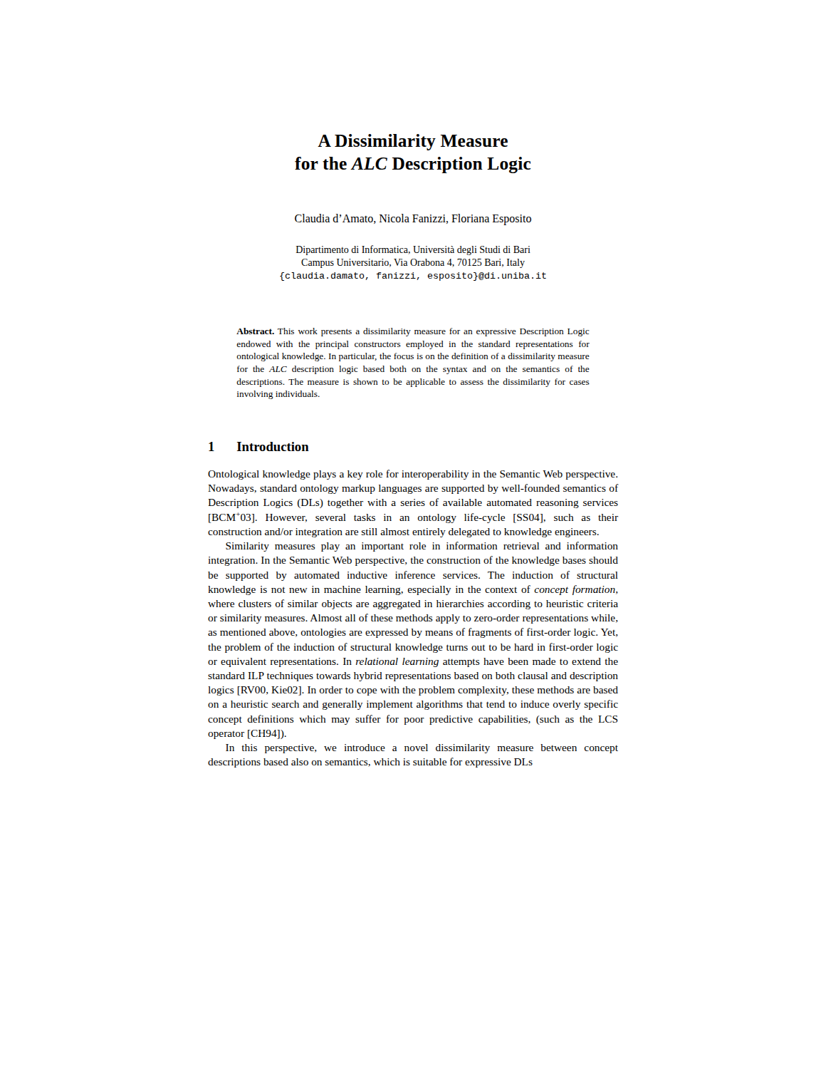A Dissimilarity Measure
for the ALC Description Logic
Claudia d’Amato, Nicola Fanizzi, Floriana Esposito
Dipartimento di Informatica, Università degli Studi di Bari
Campus Universitario, Via Orabona 4, 70125 Bari, Italy
{claudia.damato, fanizzi, esposito}@di.uniba.it
Abstract. This work presents a dissimilarity measure for an expressive Description Logic endowed with the principal constructors employed in the standard representations for ontological knowledge. In particular, the focus is on the definition of a dissimilarity measure for the ALC description logic based both on the syntax and on the semantics of the descriptions. The measure is shown to be applicable to assess the dissimilarity for cases involving individuals.
1 Introduction
Ontological knowledge plays a key role for interoperability in the Semantic Web perspective. Nowadays, standard ontology markup languages are supported by well-founded semantics of Description Logics (DLs) together with a series of available automated reasoning services [BCM+03]. However, several tasks in an ontology life-cycle [SS04], such as their construction and/or integration are still almost entirely delegated to knowledge engineers.
Similarity measures play an important role in information retrieval and information integration. In the Semantic Web perspective, the construction of the knowledge bases should be supported by automated inductive inference services. The induction of structural knowledge is not new in machine learning, especially in the context of concept formation, where clusters of similar objects are aggregated in hierarchies according to heuristic criteria or similarity measures. Almost all of these methods apply to zero-order representations while, as mentioned above, ontologies are expressed by means of fragments of first-order logic. Yet, the problem of the induction of structural knowledge turns out to be hard in first-order logic or equivalent representations. In relational learning attempts have been made to extend the standard ILP techniques towards hybrid representations based on both clausal and description logics [RV00, Kie02]. In order to cope with the problem complexity, these methods are based on a heuristic search and generally implement algorithms that tend to induce overly specific concept definitions which may suffer for poor predictive capabilities, (such as the LCS operator [CH94]).
In this perspective, we introduce a novel dissimilarity measure between concept descriptions based also on semantics, which is suitable for expressive DLs